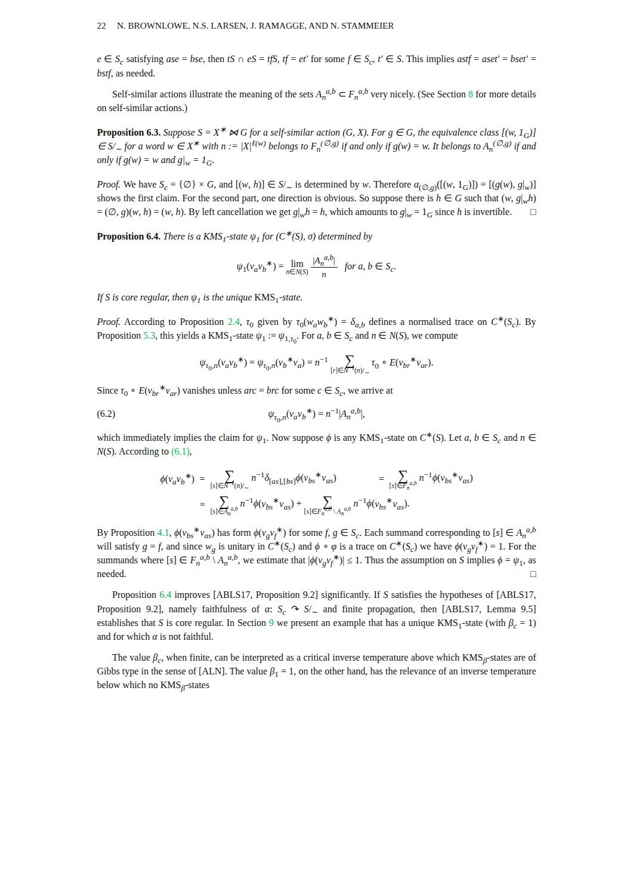22 N. BROWNLOWE, N.S. LARSEN, J. RAMAGGE, AND N. STAMMEIER
e ∈ Sc satisfying ase = bse, then tS ∩ eS = tfS, tf = et′ for some f ∈ Sc, t′ ∈ S. This implies astf = aset′ = bset′ = bstf, as needed.
Self-similar actions illustrate the meaning of the sets Ana,b ⊂ Fna,b very nicely. (See Section 8 for more details on self-similar actions.)
Proposition 6.3. Suppose S = X∗ ⋈ G for a self-similar action (G, X). For g ∈ G, the equivalence class [(w, 1G)] ∈ S/∼ for a word w ∈ X∗ with n := |X|ℓ(w) belongs to Fn(∅,g) if and only if g(w) = w. It belongs to An(∅,g) if and only if g(w) = w and g|w = 1G.
Proof. We have Sc = {∅} × G, and [(w, h)] ∈ S/∼ is determined by w. Therefore α(∅,g)([(w, 1G)]) = [(g(w), g|w)] shows the first claim. For the second part, one direction is obvious. So suppose there is h ∈ G such that (w, g|wh) = (∅, g)(w, h) = (w, h). By left cancellation we get g|wh = h, which amounts to g|w = 1G since h is invertible. □
Proposition 6.4. There is a KMS1-state ψ1 for (C∗(S), σ) determined by
ψ1(vavb∗) = lim n∈N(S) |Ana,b|n for a, b ∈ Sc.
If S is core regular, then ψ1 is the unique KMS1-state.
Proof. According to Proposition 2.4, τ0 given by τ0(wawb∗) = δa,b defines a normalised trace on C∗(Sc). By Proposition 5.3, this yields a KMS1-state ψ1 := ψ1,τ0. For a, b ∈ Sc and n ∈ N(S), we compute
ψτ0,n(vavb∗) = ψτ0,n(vb∗va) = n−1 ∑[r]∈N−1(n)/∼ τ0 ∘ E(vbr∗var).
Since τ0 ∘ E(vbr∗var) vanishes unless arc = brc for some c ∈ Sc, we arrive at
(6.2)
ψτ0,n(vavb∗) = n−1|Ana,b|,
which immediately implies the claim for ψ1. Now suppose ϕ is any KMS1-state on C∗(S). Let a, b ∈ Sc and n ∈ N(S). According to (6.1),
| ϕ ( v a v b ∗ ) | = | ∑ [ s ]∈ N −1 ( n )/ ∼ n −1 δ [ as ],[ bs ] ϕ ( v bs ∗ v as ) | | = | ∑ [ s ]∈ F n a,b n −1 ϕ ( v bs ∗ v as ) |
| | = | ∑ [ s ]∈ A n a,b n −1 ϕ ( v bs ∗ v as ) + ∑ [ s ]∈ F n a,b \ A n a,b n −1 ϕ ( v bs ∗ v as ). |
By Proposition 4.1, ϕ(vbs∗vas) has form ϕ(vgvf∗) for some f, g ∈ Sc. Each summand corresponding to [s] ∈ Ana,b will satisfy g = f, and since wg is unitary in C∗(Sc) and ϕ ∘ φ is a trace on C∗(Sc) we have ϕ(vgvf∗) = 1. For the summands where [s] ∈ Fna,b \ Ana,b, we estimate that |ϕ(vgvf∗)| ≤ 1. Thus the assumption on S implies ϕ = ψ1, as needed. □
Proposition 6.4 improves [ABLS17, Proposition 9.2] significantly. If S satisfies the hypotheses of [ABLS17, Proposition 9.2], namely faithfulness of α: Sc ↷ S/∼ and finite propagation, then [ABLS17, Lemma 9.5] establishes that S is core regular. In Section 9 we present an example that has a unique KMS1-state (with βc = 1) and for which α is not faithful.
The value βc, when finite, can be interpreted as a critical inverse temperature above which KMSβ-states are of Gibbs type in the sense of [ALN]. The value β1 = 1, on the other hand, has the relevance of an inverse temperature below which no KMSβ-states